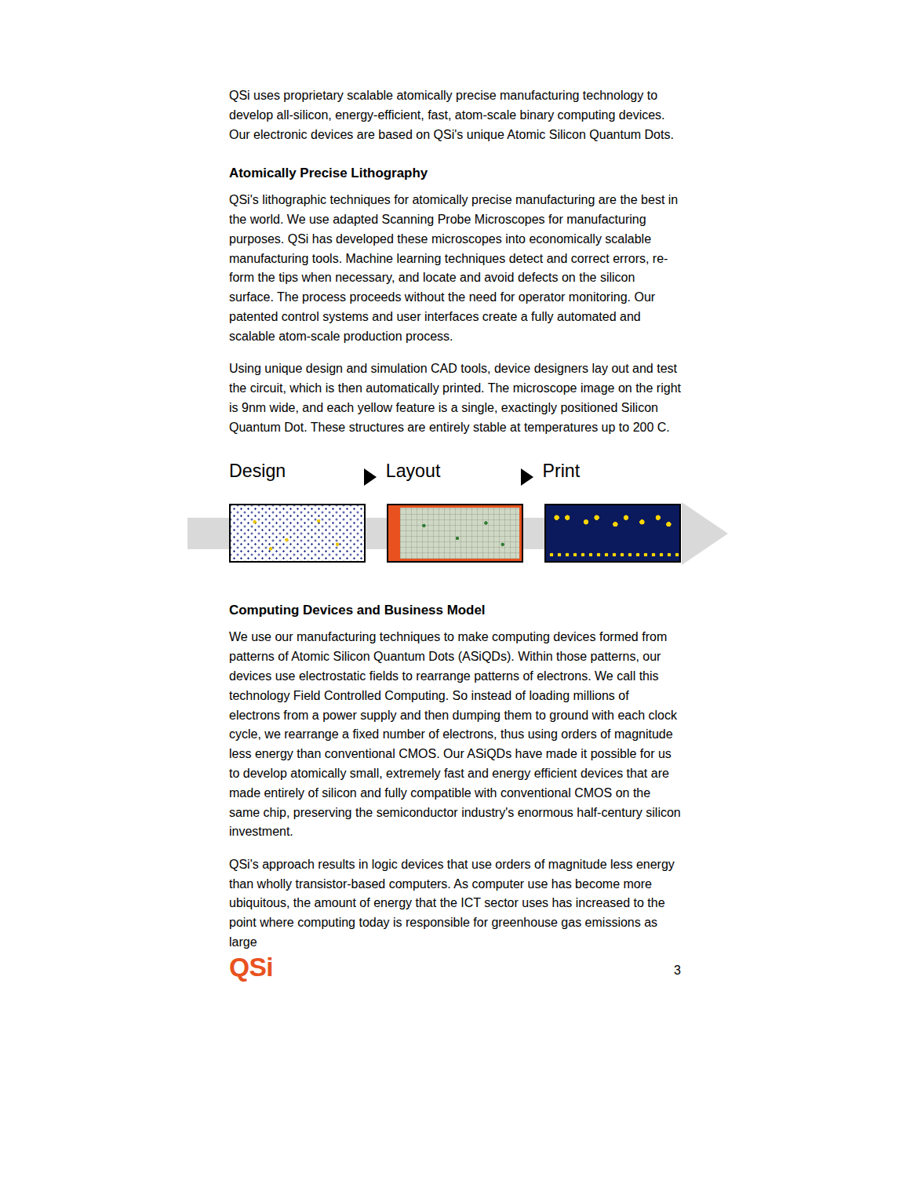QSi uses proprietary scalable atomically precise manufacturing technology to develop all-silicon, energy-efficient, fast, atom-scale binary computing devices. Our electronic devices are based on QSi's unique Atomic Silicon Quantum Dots.
Atomically Precise Lithography
QSi's lithographic techniques for atomically precise manufacturing are the best in the world. We use adapted Scanning Probe Microscopes for manufacturing purposes. QSi has developed these microscopes into economically scalable manufacturing tools. Machine learning techniques detect and correct errors, re-form the tips when necessary, and locate and avoid defects on the silicon surface. The process proceeds without the need for operator monitoring. Our patented control systems and user interfaces create a fully automated and scalable atom-scale production process.
Using unique design and simulation CAD tools, device designers lay out and test the circuit, which is then automatically printed. The microscope image on the right is 9nm wide, and each yellow feature is a single, exactingly positioned Silicon Quantum Dot. These structures are entirely stable at temperatures up to 200 C.
Design Layout Print
Computing Devices and Business Model
We use our manufacturing techniques to make computing devices formed from patterns of Atomic Silicon Quantum Dots (ASiQDs). Within those patterns, our devices use electrostatic fields to rearrange patterns of electrons. We call this technology Field Controlled Computing. So instead of loading millions of electrons from a power supply and then dumping them to ground with each clock cycle, we rearrange a fixed number of electrons, thus using orders of magnitude less energy than conventional CMOS. Our ASiQDs have made it possible for us to develop atomically small, extremely fast and energy efficient devices that are made entirely of silicon and fully compatible with conventional CMOS on the same chip, preserving the semiconductor industry's enormous half-century silicon investment.
QSi's approach results in logic devices that use orders of magnitude less energy than wholly transistor-based computers. As computer use has become more ubiquitous, the amount of energy that the ICT sector uses has increased to the point where computing today is responsible for greenhouse gas emissions as large
QSi
3